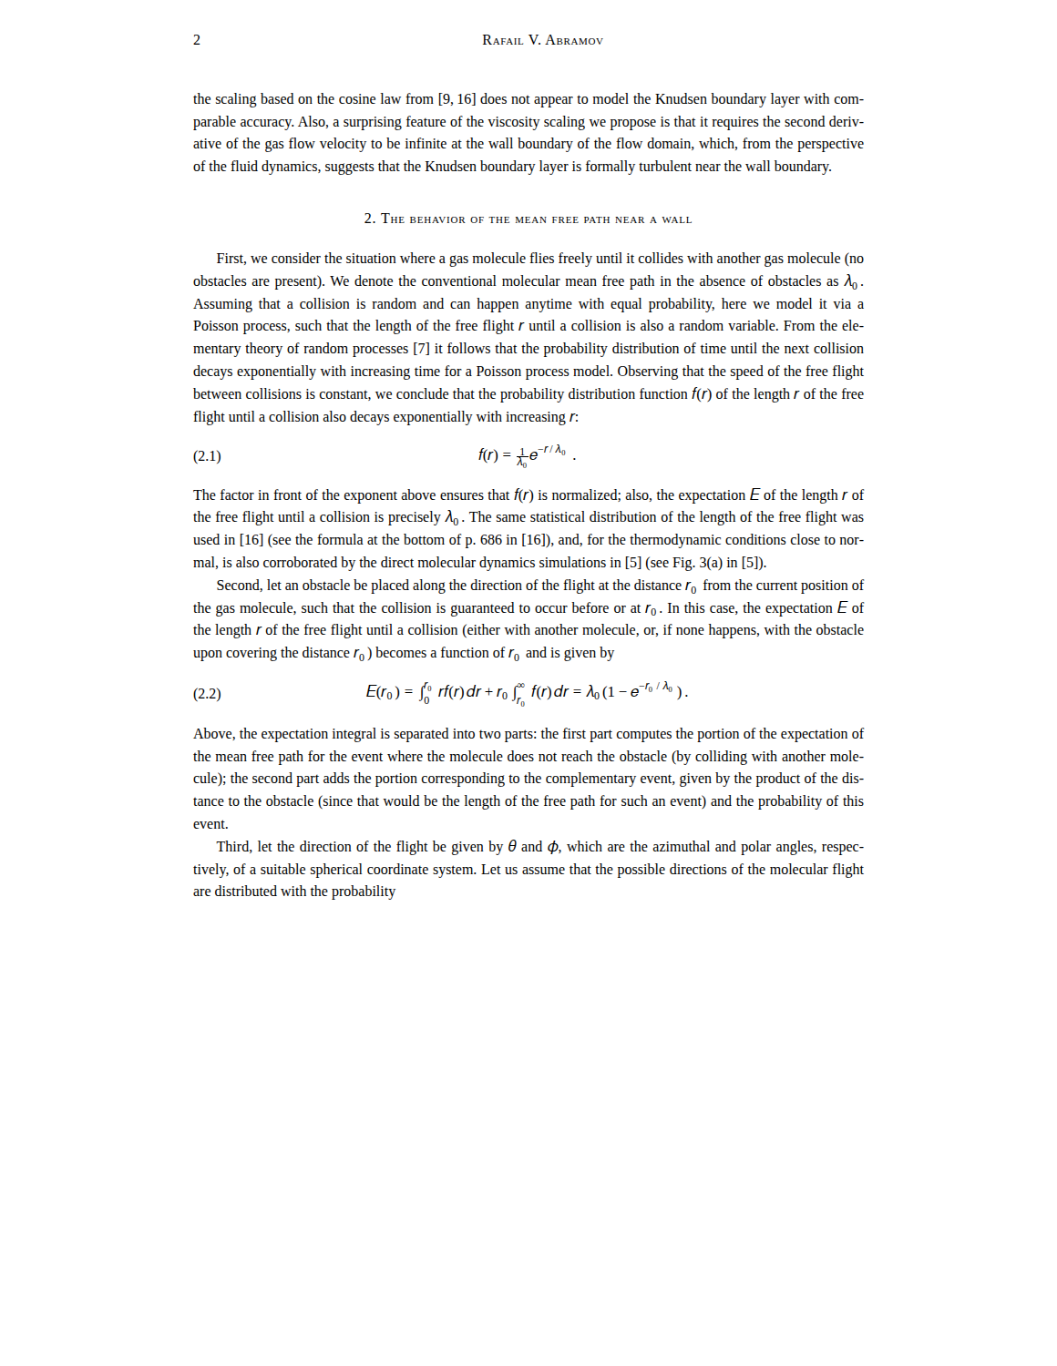2 Rafail V. Abramov
the scaling based on the cosine law from [9, 16] does not appear to model the Knudsen boundary layer with comparable accuracy. Also, a surprising feature of the viscosity scaling we propose is that it requires the second derivative of the gas flow velocity to be infinite at the wall boundary of the flow domain, which, from the perspective of the fluid dynamics, suggests that the Knudsen boundary layer is formally turbulent near the wall boundary.
2. The behavior of the mean free path near a wall
First, we consider the situation where a gas molecule flies freely until it collides with another gas molecule (no obstacles are present). We denote the conventional molecular mean free path in the absence of obstacles as λ0. Assuming that a collision is random and can happen anytime with equal probability, here we model it via a Poisson process, such that the length of the free flight r until a collision is also a random variable. From the elementary theory of random processes [7] it follows that the probability distribution of time until the next collision decays exponentially with increasing time for a Poisson process model. Observing that the speed of the free flight between collisions is constant, we conclude that the probability distribution function f(r) of the length r of the free flight until a collision also decays exponentially with increasing r:
(2.1) f(r) = 1λ0 e−r/λ0 .
The factor in front of the exponent above ensures that f(r) is normalized; also, the expectation E of the length r of the free flight until a collision is precisely λ0. The same statistical distribution of the length of the free flight was used in [16] (see the formula at the bottom of p. 686 in [16]), and, for the thermodynamic conditions close to normal, is also corroborated by the direct molecular dynamics simulations in [5] (see Fig. 3(a) in [5]).
Second, let an obstacle be placed along the direction of the flight at the distance r0 from the current position of the gas molecule, such that the collision is guaranteed to occur before or at r0. In this case, the expectation E of the length r of the free flight until a collision (either with another molecule, or, if none happens, with the obstacle upon covering the distance r0) becomes a function of r0 and is given by
(2.2) E(r0) = ∫0r0 rf(r) dr + r0 ∫r0∞ f(r) dr = λ0 ( 1− e−r0/λ0 ) .
Above, the expectation integral is separated into two parts: the first part computes the portion of the expectation of the mean free path for the event where the molecule does not reach the obstacle (by colliding with another molecule); the second part adds the portion corresponding to the complementary event, given by the product of the distance to the obstacle (since that would be the length of the free path for such an event) and the probability of this event.
Third, let the direction of the flight be given by θ and ϕ, which are the azimuthal and polar angles, respectively, of a suitable spherical coordinate system. Let us assume that the possible directions of the molecular flight are distributed with the probability